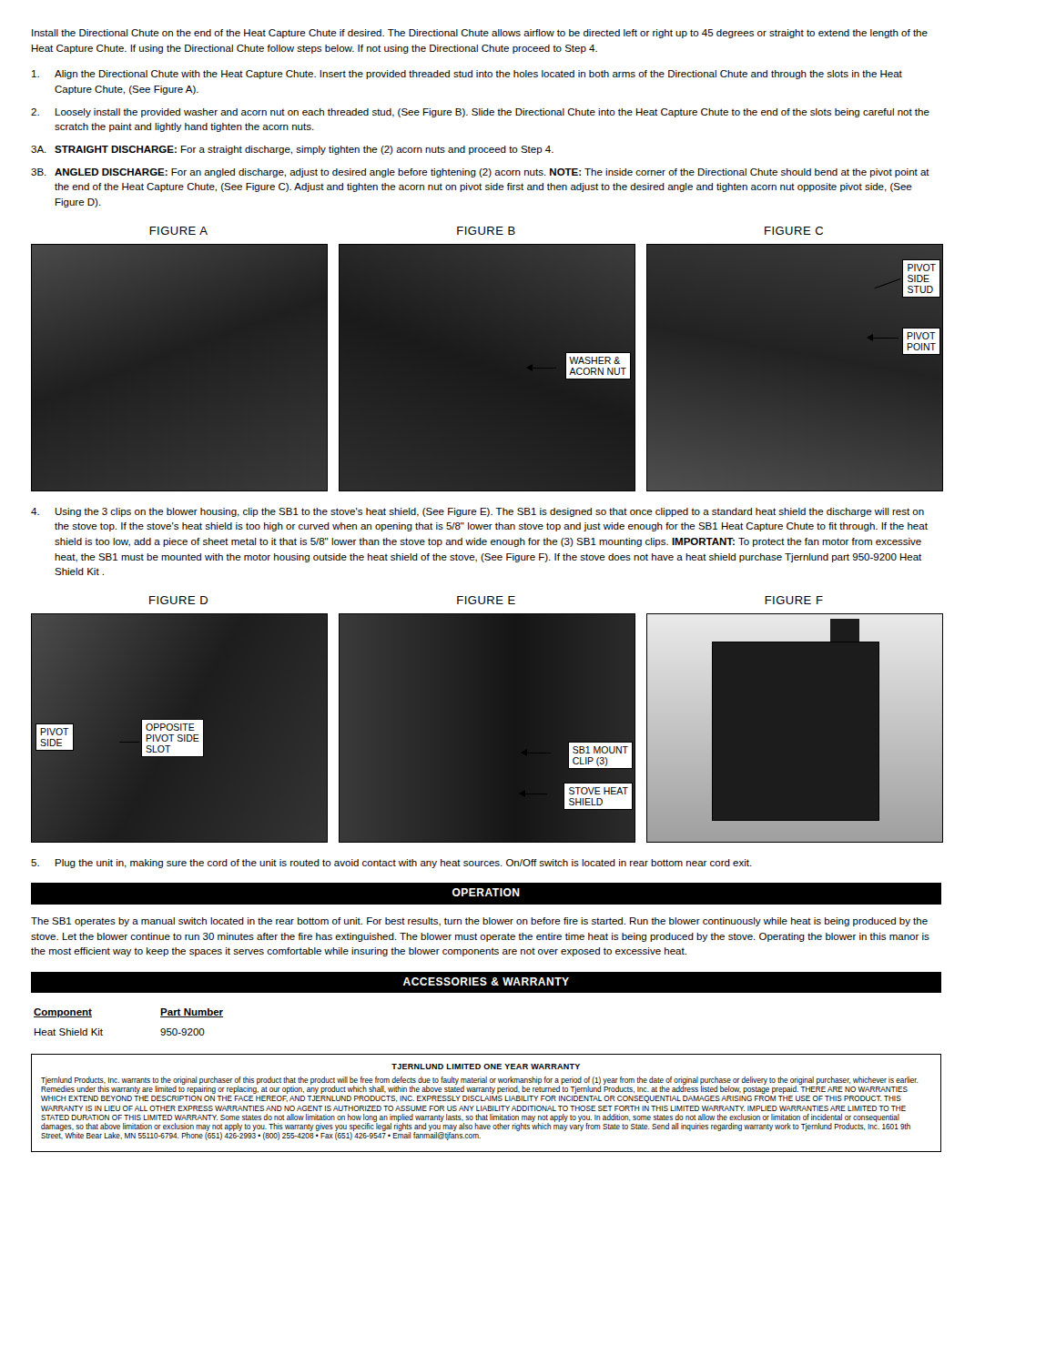Install the Directional Chute on the end of the Heat Capture Chute if desired. The Directional Chute allows airflow to be directed left or right up to 45 degrees or straight to extend the length of the Heat Capture Chute. If using the Directional Chute follow steps below. If not using the Directional Chute proceed to Step 4.
1. Align the Directional Chute with the Heat Capture Chute. Insert the provided threaded stud into the holes located in both arms of the Directional Chute and through the slots in the Heat Capture Chute, (See Figure A).
2. Loosely install the provided washer and acorn nut on each threaded stud, (See Figure B). Slide the Directional Chute into the Heat Capture Chute to the end of the slots being careful not the scratch the paint and lightly hand tighten the acorn nuts.
3A. STRAIGHT DISCHARGE: For a straight discharge, simply tighten the (2) acorn nuts and proceed to Step 4.
3B. ANGLED DISCHARGE: For an angled discharge, adjust to desired angle before tightening (2) acorn nuts. NOTE: The inside corner of the Directional Chute should bend at the pivot point at the end of the Heat Capture Chute, (See Figure C). Adjust and tighten the acorn nut on pivot side first and then adjust to the desired angle and tighten acorn nut opposite pivot side, (See Figure D).
FIGURE A
FIGURE B
WASHER & ACORN NUT
FIGURE C
PIVOT SIDE STUD
PIVOT POINT
4. Using the 3 clips on the blower housing, clip the SB1 to the stove's heat shield, (See Figure E). The SB1 is designed so that once clipped to a standard heat shield the discharge will rest on the stove top. If the stove's heat shield is too high or curved when an opening that is 5/8" lower than stove top and just wide enough for the SB1 Heat Capture Chute to fit through. If the heat shield is too low, add a piece of sheet metal to it that is 5/8" lower than the stove top and wide enough for the (3) SB1 mounting clips. IMPORTANT: To protect the fan motor from excessive heat, the SB1 must be mounted with the motor housing outside the heat shield of the stove, (See Figure F). If the stove does not have a heat shield purchase Tjernlund part 950-9200 Heat Shield Kit .
FIGURE D
PIVOT SIDE
OPPOSITE PIVOT SIDE SLOT
FIGURE E
SB1 MOUNT CLIP (3)
STOVE HEAT SHIELD
FIGURE F
5. Plug the unit in, making sure the cord of the unit is routed to avoid contact with any heat sources. On/Off switch is located in rear bottom near cord exit.
OPERATION
The SB1 operates by a manual switch located in the rear bottom of unit. For best results, turn the blower on before fire is started. Run the blower continuously while heat is being produced by the stove. Let the blower continue to run 30 minutes after the fire has extinguished. The blower must operate the entire time heat is being produced by the stove. Operating the blower in this manor is the most efficient way to keep the spaces it serves comfortable while insuring the blower components are not over exposed to excessive heat.
ACCESSORIES & WARRANTY
| Component | Part Number |
| Heat Shield Kit | 950-9200 |
TJERNLUND LIMITED ONE YEAR WARRANTY
Tjernlund Products, Inc. warrants to the original purchaser of this product that the product will be free from defects due to faulty material or workmanship for a period of (1) year from the date of original purchase or delivery to the original purchaser, whichever is earlier. Remedies under this warranty are limited to repairing or replacing, at our option, any product which shall, within the above stated warranty period, be returned to Tjernlund Products, Inc. at the address listed below, postage prepaid. THERE ARE NO WARRANTIES WHICH EXTEND BEYOND THE DESCRIPTION ON THE FACE HEREOF, AND TJERNLUND PRODUCTS, INC. EXPRESSLY DISCLAIMS LIABILITY FOR INCIDENTAL OR CONSEQUENTIAL DAMAGES ARISING FROM THE USE OF THIS PRODUCT. THIS WARRANTY IS IN LIEU OF ALL OTHER EXPRESS WARRANTIES AND NO AGENT IS AUTHORIZED TO ASSUME FOR US ANY LIABILITY ADDITIONAL TO THOSE SET FORTH IN THIS LIMITED WARRANTY. IMPLIED WARRANTIES ARE LIMITED TO THE STATED DURATION OF THIS LIMITED WARRANTY. Some states do not allow limitation on how long an implied warranty lasts, so that limitation may not apply to you. In addition, some states do not allow the exclusion or limitation of incidental or consequential damages, so that above limitation or exclusion may not apply to you. This warranty gives you specific legal rights and you may also have other rights which may vary from State to State. Send all inquiries regarding warranty work to Tjernlund Products, Inc. 1601 9th Street, White Bear Lake, MN 55110-6794. Phone (651) 426-2993 • (800) 255-4208 • Fax (651) 426-9547 • Email fanmail@tjfans.com.